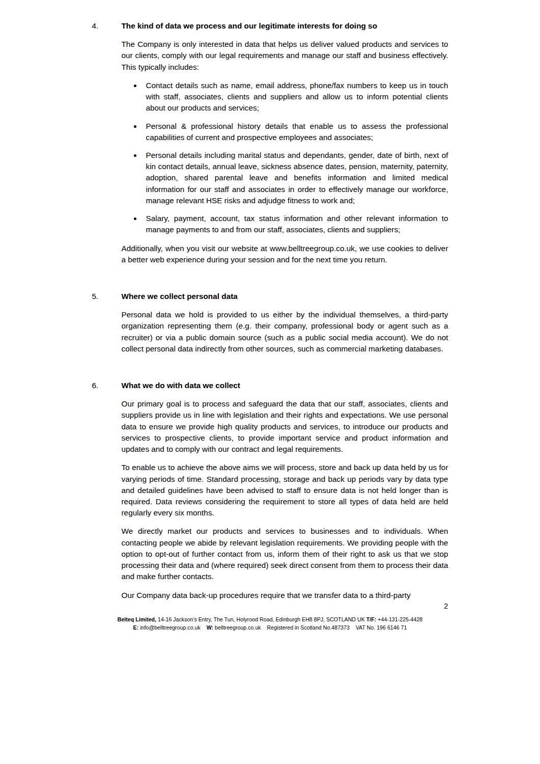4.
The kind of data we process and our legitimate interests for doing so
The Company is only interested in data that helps us deliver valued products and services to our clients, comply with our legal requirements and manage our staff and business effectively. This typically includes:
Contact details such as name, email address, phone/fax numbers to keep us in touch with staff, associates, clients and suppliers and allow us to inform potential clients about our products and services;
Personal & professional history details that enable us to assess the professional capabilities of current and prospective employees and associates;
Personal details including marital status and dependants, gender, date of birth, next of kin contact details, annual leave, sickness absence dates, pension, maternity, paternity, adoption, shared parental leave and benefits information and limited medical information for our staff and associates in order to effectively manage our workforce, manage relevant HSE risks and adjudge fitness to work and;
Salary, payment, account, tax status information and other relevant information to manage payments to and from our staff, associates, clients and suppliers;
Additionally, when you visit our website at www.belltreegroup.co.uk, we use cookies to deliver a better web experience during your session and for the next time you return.
5.
Where we collect personal data
Personal data we hold is provided to us either by the individual themselves, a third-party organization representing them (e.g. their company, professional body or agent such as a recruiter) or via a public domain source (such as a public social media account). We do not collect personal data indirectly from other sources, such as commercial marketing databases.
6.
What we do with data we collect
Our primary goal is to process and safeguard the data that our staff, associates, clients and suppliers provide us in line with legislation and their rights and expectations. We use personal data to ensure we provide high quality products and services, to introduce our products and services to prospective clients, to provide important service and product information and updates and to comply with our contract and legal requirements.
To enable us to achieve the above aims we will process, store and back up data held by us for varying periods of time. Standard processing, storage and back up periods vary by data type and detailed guidelines have been advised to staff to ensure data is not held longer than is required. Data reviews considering the requirement to store all types of data held are held regularly every six months.
We directly market our products and services to businesses and to individuals. When contacting people we abide by relevant legislation requirements. We providing people with the option to opt-out of further contact from us, inform them of their right to ask us that we stop processing their data and (where required) seek direct consent from them to process their data and make further contacts.
Our Company data back-up procedures require that we transfer data to a third-party
2
Belteq Limited, 14-16 Jackson's Entry, The Tun, Holyrood Road, Edinburgh EH8 8PJ, SCOTLAND UK T/F: +44-131-225-4428
E: info@belltreegroup.co.uk W: belltreegroup.co.uk Registered in Scotland No.487373 VAT No. 196 6146 71